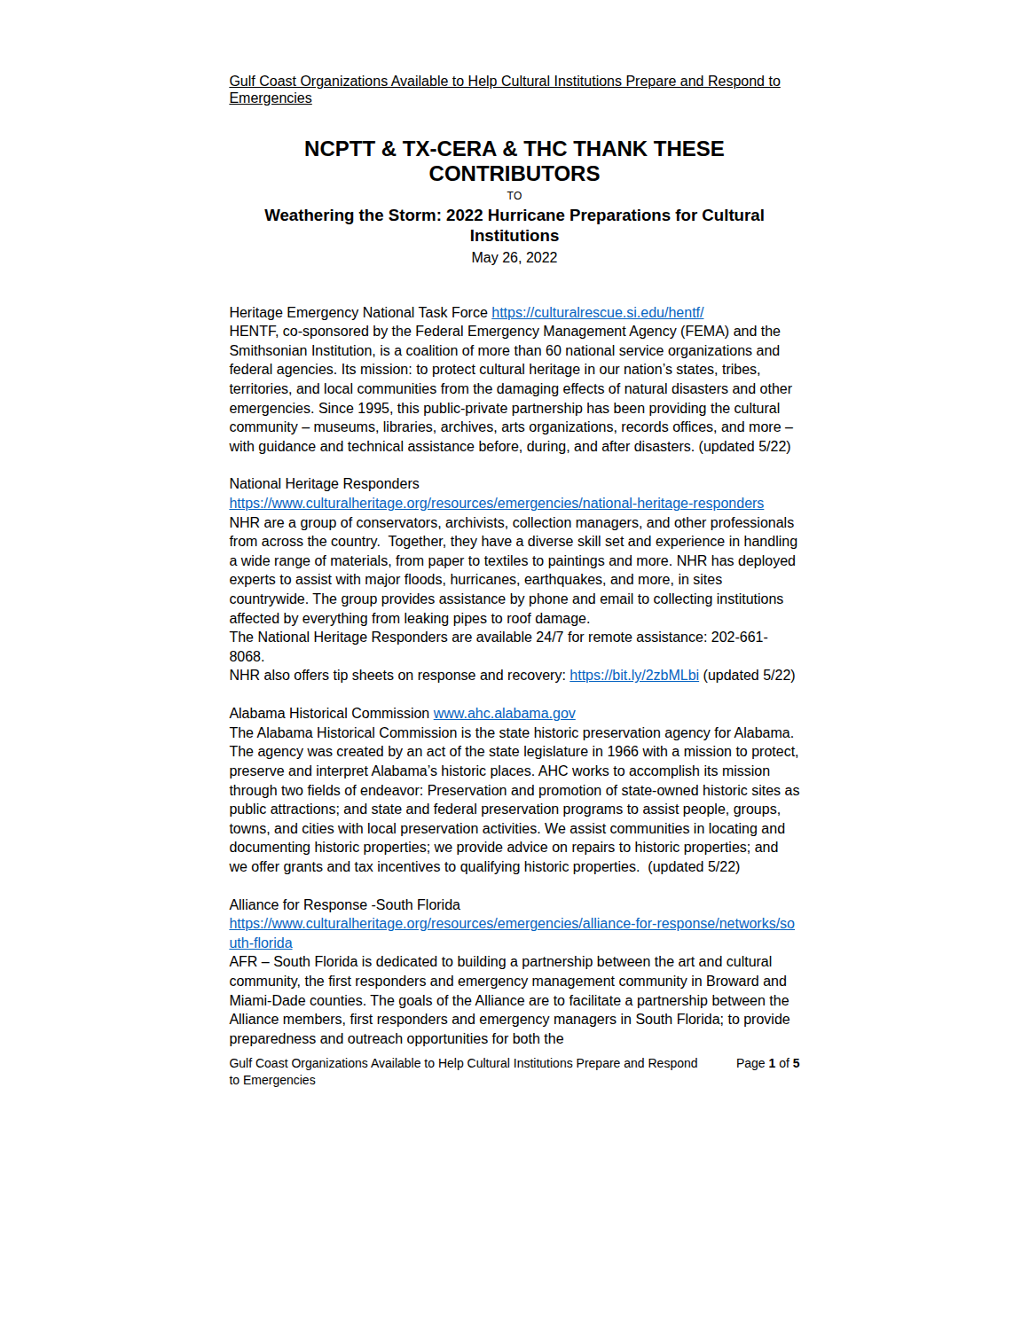Gulf Coast Organizations Available to Help Cultural Institutions Prepare and Respond to Emergencies
NCPTT & TX-CERA & THC THANK THESE CONTRIBUTORS
TO
Weathering the Storm: 2022 Hurricane Preparations for Cultural Institutions
May 26, 2022
Heritage Emergency National Task Force https://culturalrescue.si.edu/hentf/
HENTF, co-sponsored by the Federal Emergency Management Agency (FEMA) and the Smithsonian Institution, is a coalition of more than 60 national service organizations and federal agencies. Its mission: to protect cultural heritage in our nation’s states, tribes, territories, and local communities from the damaging effects of natural disasters and other emergencies. Since 1995, this public-private partnership has been providing the cultural community – museums, libraries, archives, arts organizations, records offices, and more – with guidance and technical assistance before, during, and after disasters. (updated 5/22)
National Heritage Responders
https://www.culturalheritage.org/resources/emergencies/national-heritage-responders
NHR are a group of conservators, archivists, collection managers, and other professionals from across the country. Together, they have a diverse skill set and experience in handling a wide range of materials, from paper to textiles to paintings and more. NHR has deployed experts to assist with major floods, hurricanes, earthquakes, and more, in sites countrywide. The group provides assistance by phone and email to collecting institutions affected by everything from leaking pipes to roof damage.
The National Heritage Responders are available 24/7 for remote assistance: 202-661-8068.
NHR also offers tip sheets on response and recovery: https://bit.ly/2zbMLbi (updated 5/22)
Alabama Historical Commission www.ahc.alabama.gov
The Alabama Historical Commission is the state historic preservation agency for Alabama. The agency was created by an act of the state legislature in 1966 with a mission to protect, preserve and interpret Alabama’s historic places. AHC works to accomplish its mission through two fields of endeavor: Preservation and promotion of state-owned historic sites as public attractions; and state and federal preservation programs to assist people, groups, towns, and cities with local preservation activities. We assist communities in locating and documenting historic properties; we provide advice on repairs to historic properties; and we offer grants and tax incentives to qualifying historic properties. (updated 5/22)
Alliance for Response -South Florida
https://www.culturalheritage.org/resources/emergencies/alliance-for-response/networks/south-florida
AFR – South Florida is dedicated to building a partnership between the art and cultural community, the first responders and emergency management community in Broward and Miami-Dade counties. The goals of the Alliance are to facilitate a partnership between the Alliance members, first responders and emergency managers in South Florida; to provide preparedness and outreach opportunities for both the
Gulf Coast Organizations Available to Help Cultural Institutions Prepare and Respond to Emergencies
Page 1 of 5